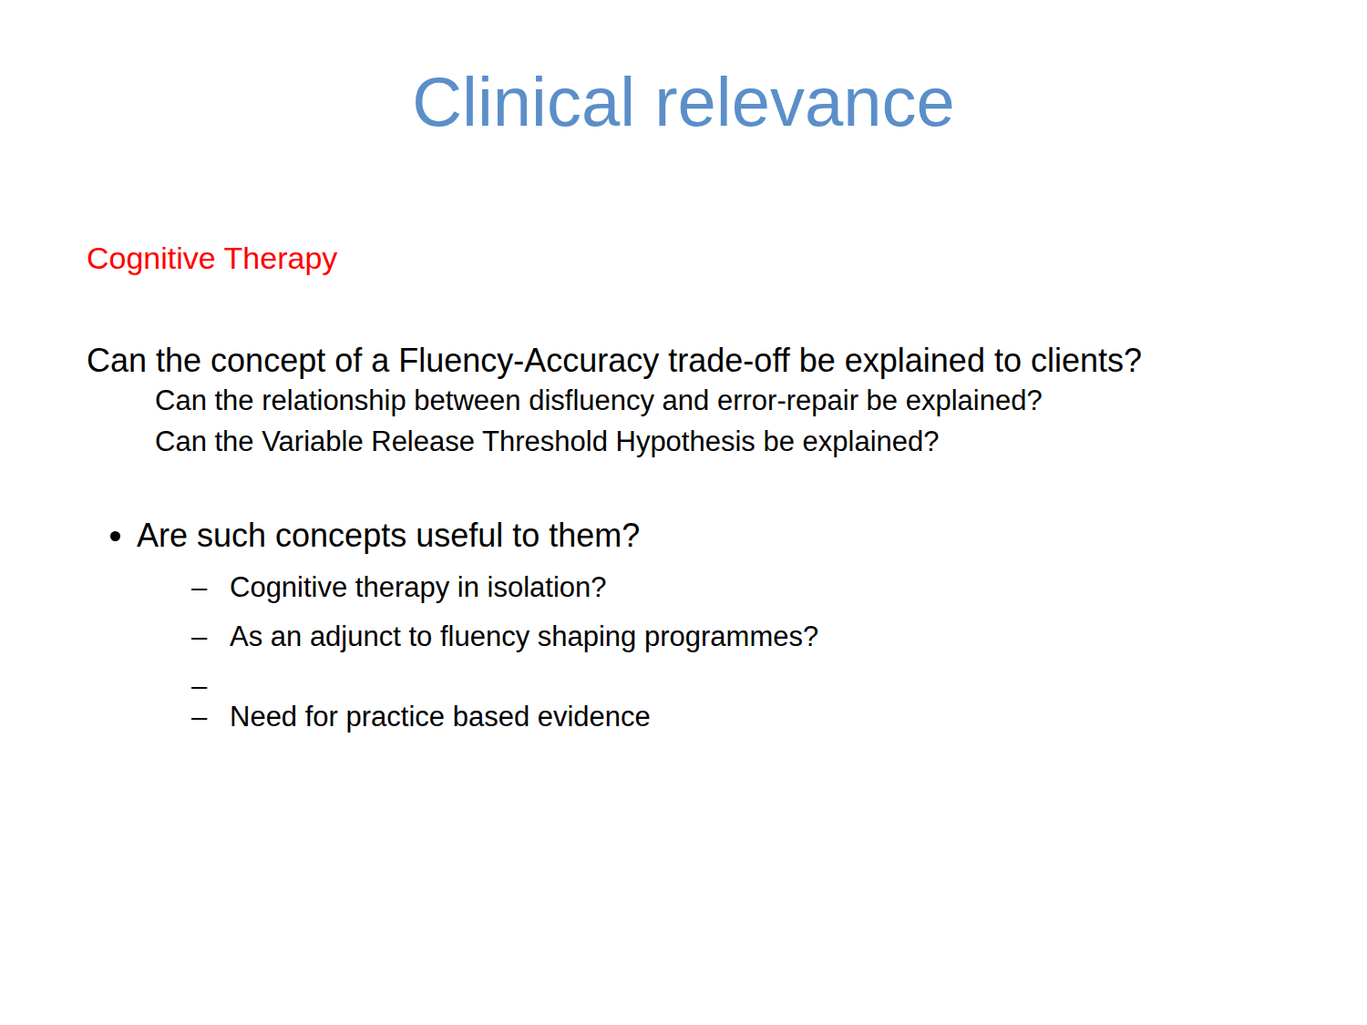Clinical relevance
Cognitive Therapy
Can the concept of a Fluency-Accuracy trade-off be explained to clients? Can the relationship between disfluency and error-repair be explained? Can the Variable Release Threshold Hypothesis be explained?
Are such concepts useful to them?
Cognitive therapy in isolation?
As an adjunct to fluency shaping programmes?
Need for practice based evidence